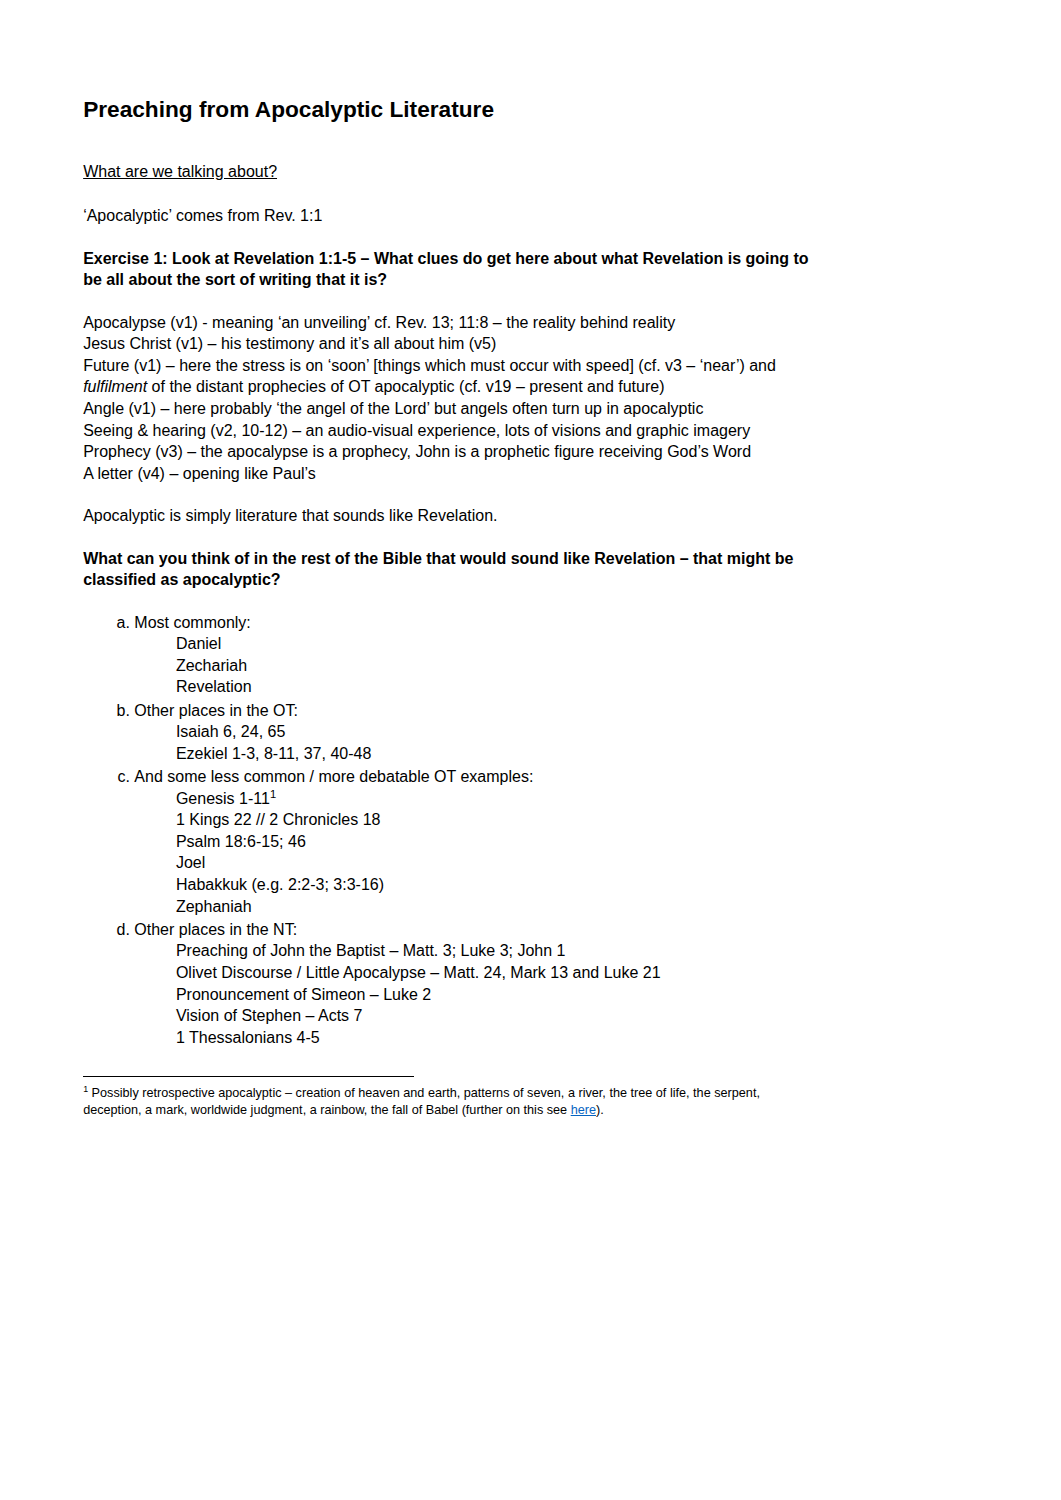Preaching from Apocalyptic Literature
What are we talking about?
‘Apocalyptic’ comes from Rev. 1:1
Exercise 1: Look at Revelation 1:1-5 – What clues do get here about what Revelation is going to be all about the sort of writing that it is?
Apocalypse (v1) - meaning ‘an unveiling’ cf. Rev. 13; 11:8 – the reality behind reality
Jesus Christ (v1) – his testimony and it’s all about him (v5)
Future (v1) – here the stress is on ‘soon’ [things which must occur with speed] (cf. v3 – ‘near’) and fulfilment of the distant prophecies of OT apocalyptic (cf. v19 – present and future)
Angle (v1) – here probably ‘the angel of the Lord’ but angels often turn up in apocalyptic
Seeing & hearing (v2, 10-12) – an audio-visual experience, lots of visions and graphic imagery
Prophecy (v3) – the apocalypse is a prophecy, John is a prophetic figure receiving God’s Word
A letter (v4) – opening like Paul’s
Apocalyptic is simply literature that sounds like Revelation.
What can you think of in the rest of the Bible that would sound like Revelation – that might be classified as apocalyptic?
Most commonly:
Daniel
Zechariah
Revelation
Other places in the OT:
Isaiah 6, 24, 65
Ezekiel 1-3, 8-11, 37, 40-48
And some less common / more debatable OT examples:
Genesis 1-111
1 Kings 22 // 2 Chronicles 18
Psalm 18:6-15; 46
Joel
Habakkuk (e.g. 2:2-3; 3:3-16)
Zephaniah
Other places in the NT:
Preaching of John the Baptist – Matt. 3; Luke 3; John 1
Olivet Discourse / Little Apocalypse – Matt. 24, Mark 13 and Luke 21
Pronouncement of Simeon – Luke 2
Vision of Stephen – Acts 7
1 Thessalonians 4-5
1 Possibly retrospective apocalyptic – creation of heaven and earth, patterns of seven, a river, the tree of life, the serpent, deception, a mark, worldwide judgment, a rainbow, the fall of Babel (further on this see here).